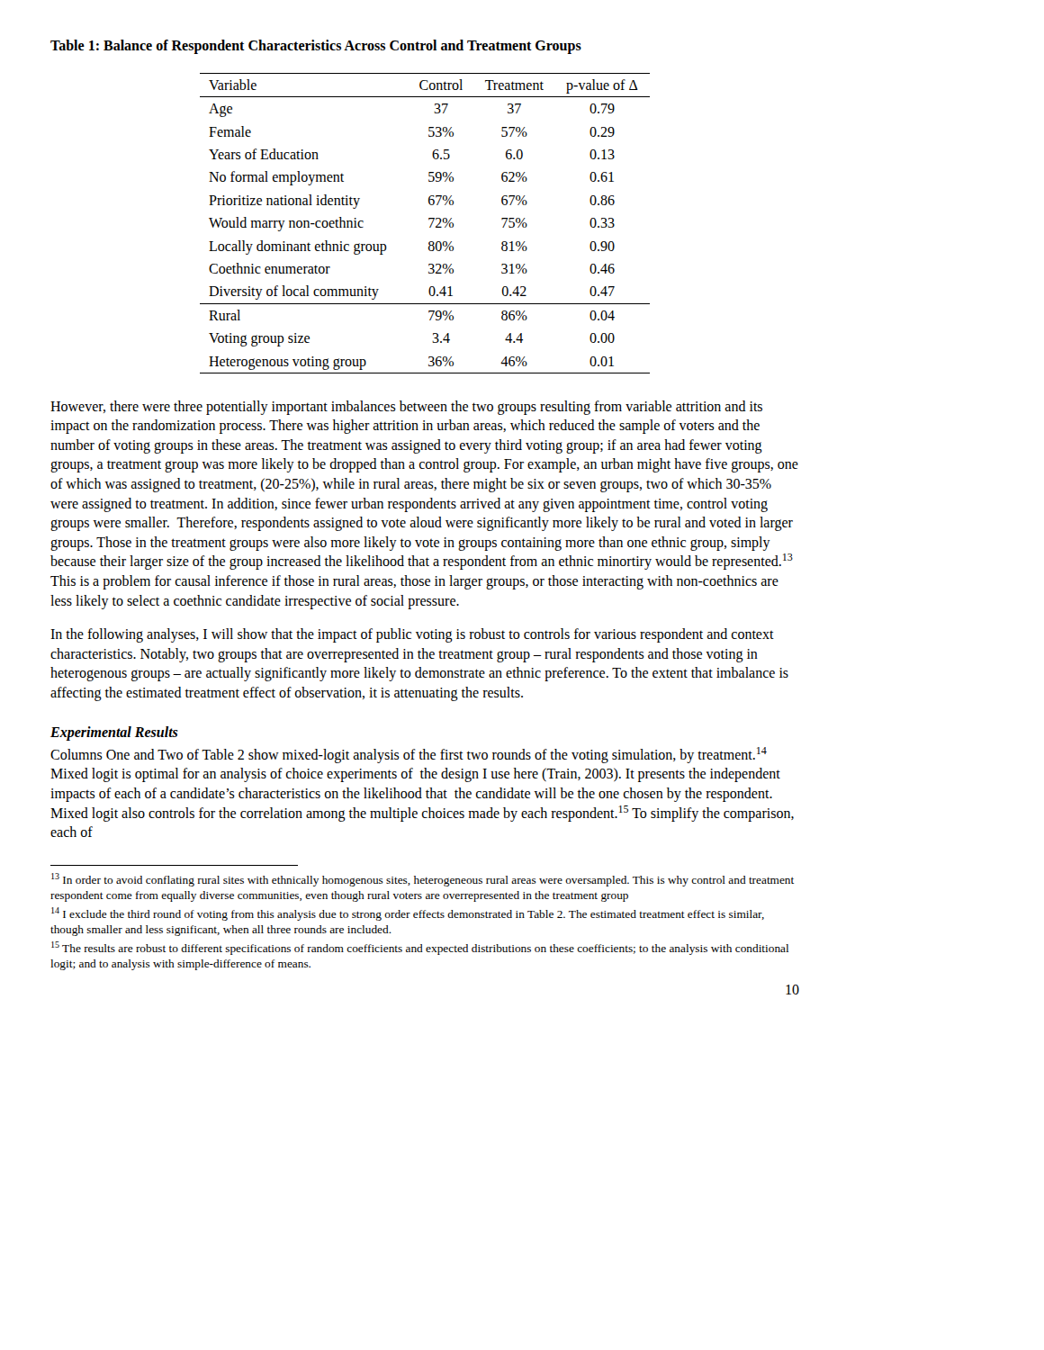Table 1: Balance of Respondent Characteristics Across Control and Treatment Groups
| Variable | Control | Treatment | p-value of Δ |
| --- | --- | --- | --- |
| Age | 37 | 37 | 0.79 |
| Female | 53% | 57% | 0.29 |
| Years of Education | 6.5 | 6.0 | 0.13 |
| No formal employment | 59% | 62% | 0.61 |
| Prioritize national identity | 67% | 67% | 0.86 |
| Would marry non-coethnic | 72% | 75% | 0.33 |
| Locally dominant ethnic group | 80% | 81% | 0.90 |
| Coethnic enumerator | 32% | 31% | 0.46 |
| Diversity of local community | 0.41 | 0.42 | 0.47 |
| Rural | 79% | 86% | 0.04 |
| Voting group size | 3.4 | 4.4 | 0.00 |
| Heterogenous voting group | 36% | 46% | 0.01 |
However, there were three potentially important imbalances between the two groups resulting from variable attrition and its impact on the randomization process. There was higher attrition in urban areas, which reduced the sample of voters and the number of voting groups in these areas. The treatment was assigned to every third voting group; if an area had fewer voting groups, a treatment group was more likely to be dropped than a control group. For example, an urban might have five groups, one of which was assigned to treatment, (20-25%), while in rural areas, there might be six or seven groups, two of which 30-35% were assigned to treatment. In addition, since fewer urban respondents arrived at any given appointment time, control voting groups were smaller. Therefore, respondents assigned to vote aloud were significantly more likely to be rural and voted in larger groups. Those in the treatment groups were also more likely to vote in groups containing more than one ethnic group, simply because their larger size of the group increased the likelihood that a respondent from an ethnic minortiry would be represented.13 This is a problem for causal inference if those in rural areas, those in larger groups, or those interacting with non-coethnics are less likely to select a coethnic candidate irrespective of social pressure.
In the following analyses, I will show that the impact of public voting is robust to controls for various respondent and context characteristics. Notably, two groups that are overrepresented in the treatment group – rural respondents and those voting in heterogenous groups – are actually significantly more likely to demonstrate an ethnic preference. To the extent that imbalance is affecting the estimated treatment effect of observation, it is attenuating the results.
Experimental Results
Columns One and Two of Table 2 show mixed-logit analysis of the first two rounds of the voting simulation, by treatment.14 Mixed logit is optimal for an analysis of choice experiments of the design I use here (Train, 2003). It presents the independent impacts of each of a candidate’s characteristics on the likelihood that the candidate will be the one chosen by the respondent. Mixed logit also controls for the correlation among the multiple choices made by each respondent.15 To simplify the comparison, each of
13 In order to avoid conflating rural sites with ethnically homogenous sites, heterogeneous rural areas were oversampled. This is why control and treatment respondent come from equally diverse communities, even though rural voters are overrepresented in the treatment group
14 I exclude the third round of voting from this analysis due to strong order effects demonstrated in Table 2. The estimated treatment effect is similar, though smaller and less significant, when all three rounds are included.
15 The results are robust to different specifications of random coefficients and expected distributions on these coefficients; to the analysis with conditional logit; and to analysis with simple-difference of means.
10